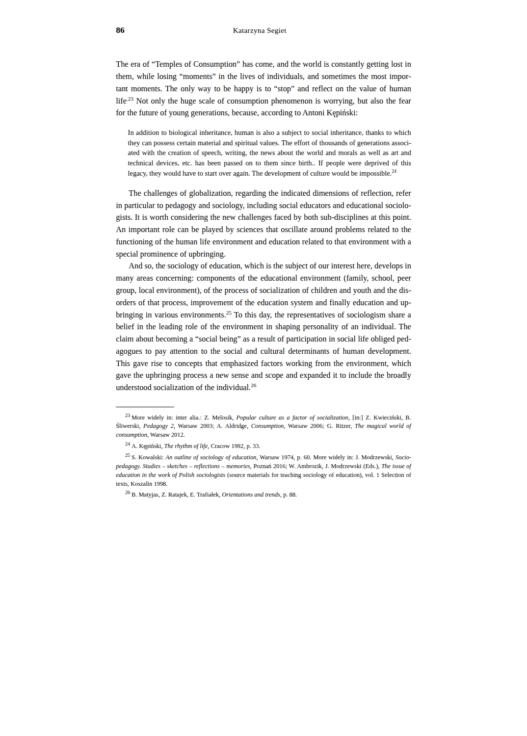86 Katarzyna Segiet
The era of “Temples of Consumption” has come, and the world is constantly getting lost in them, while losing “moments” in the lives of individuals, and sometimes the most important moments. The only way to be happy is to “stop” and reflect on the value of human life.23 Not only the huge scale of consumption phenomenon is worrying, but also the fear for the future of young generations, because, according to Antoni Kępiński:
In addition to biological inheritance, human is also a subject to social inheritance, thanks to which they can possess certain material and spiritual values. The effort of thousands of generations associated with the creation of speech, writing, the news about the world and morals as well as art and technical devices, etc. has been passed on to them since birth.. If people were deprived of this legacy, they would have to start over again. The development of culture would be impossible.24
The challenges of globalization, regarding the indicated dimensions of reflection, refer in particular to pedagogy and sociology, including social educators and educational sociologists. It is worth considering the new challenges faced by both sub-disciplines at this point. An important role can be played by sciences that oscillate around problems related to the functioning of the human life environment and education related to that environment with a special prominence of upbringing.
And so, the sociology of education, which is the subject of our interest here, develops in many areas concerning: components of the educational environment (family, school, peer group, local environment), of the process of socialization of children and youth and the disorders of that process, improvement of the education system and finally education and upbringing in various environments.25 To this day, the representatives of sociologism share a belief in the leading role of the environment in shaping personality of an individual. The claim about becoming a “social being” as a result of participation in social life obliged pedagogues to pay attention to the social and cultural determinants of human development. This gave rise to concepts that emphasized factors working from the environment, which gave the upbringing process a new sense and scope and expanded it to include the broadly understood socialization of the individual.26
23 More widely in: inter alia.: Z. Melosik, Popular culture as a factor of socialization, [in:] Z. Kwieciński, B. Śliwerski, Pedagogy 2, Warsaw 2003; A. Aldridge, Consumption, Warsaw 2006; G. Ritzer, The magical world of consumption, Warsaw 2012.
24 A. Kępiński, The rhythm of life, Cracow 1992, p. 33.
25 S. Kowalski: An outline of sociology of education, Warsaw 1974, p. 60. More widely in: J. Modrzewski, Socio-pedagogy. Studies – sketches – reflections – memories, Poznań 2016; W. Ambrozik, J. Modrzewski (Eds.), The issue of education in the work of Polish sociologists (source materials for teaching sociology of education), vol. 1 Selection of texts, Koszalin 1998.
26 B. Matyjas, Z. Ratajek, E. Trafiałek, Orientations and trends, p. 88.